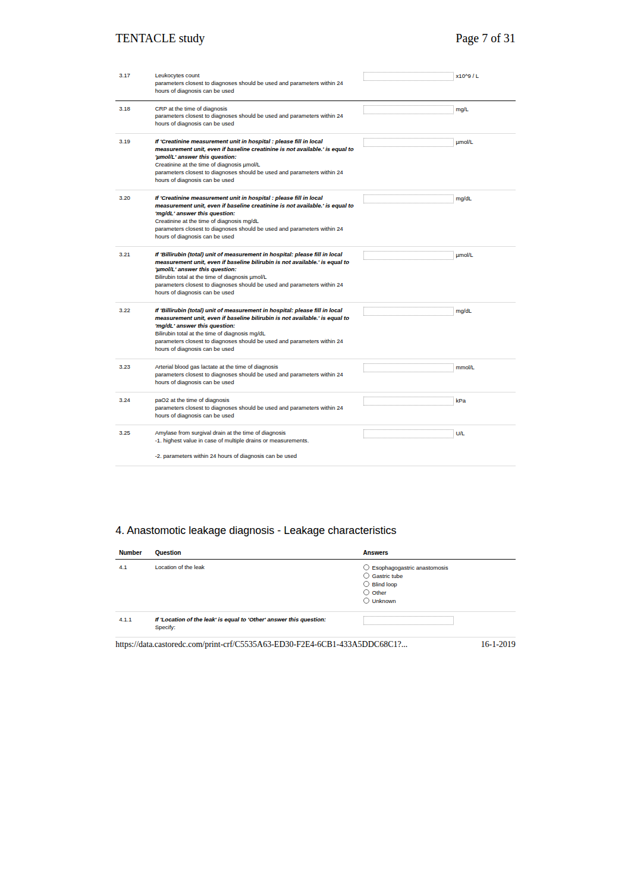TENTACLE study
Page 7 of 31
| 3.17 | Leukocytes count parameters closest to diagnoses should be used and parameters within 24 hours of diagnosis can be used | x10^9 / L |
| 3.18 | CRP at the time of diagnosis parameters closest to diagnoses should be used and parameters within 24 hours of diagnosis can be used | mg/L |
| 3.19 | If 'Creatinine measurement unit in hospital : please fill in local measurement unit, even if baseline creatinine is not available.' is equal to 'µmol/L' answer this question: Creatinine at the time of diagnosis µmol/L parameters closest to diagnoses should be used and parameters within 24 hours of diagnosis can be used | µmol/L |
| 3.20 | If 'Creatinine measurement unit in hospital : please fill in local measurement unit, even if baseline creatinine is not available.' is equal to 'mg/dL' answer this question: Creatinine at the time of diagnosis mg/dL parameters closest to diagnoses should be used and parameters within 24 hours of diagnosis can be used | mg/dL |
| 3.21 | If 'Billirubin (total) unit of measurement in hospital: please fill in local measurement unit, even if baseline bilirubin is not available.' is equal to 'µmol/L' answer this question: Bilirubin total at the time of diagnosis µmol/L parameters closest to diagnoses should be used and parameters within 24 hours of diagnosis can be used | µmol/L |
| 3.22 | If 'Billirubin (total) unit of measurement in hospital: please fill in local measurement unit, even if baseline bilirubin is not available.' is equal to 'mg/dL' answer this question: Bilirubin total at the time of diagnosis mg/dL parameters closest to diagnoses should be used and parameters within 24 hours of diagnosis can be used | mg/dL |
| 3.23 | Arterial blood gas lactate at the time of diagnosis parameters closest to diagnoses should be used and parameters within 24 hours of diagnosis can be used | mmol/L |
| 3.24 | paO2 at the time of diagnosis parameters closest to diagnoses should be used and parameters within 24 hours of diagnosis can be used | kPa |
| 3.25 | Amylase from surgival drain at the time of diagnosis -1. highest value in case of multiple drains or measurements. -2. parameters within 24 hours of diagnosis can be used | U/L |
4. Anastomotic leakage diagnosis - Leakage characteristics
| Number | Question | Answers |
| --- | --- | --- |
| 4.1 | Location of the leak | Esophagogastric anastomosis Gastric tube Blind loop Other Unknown |
| 4.1.1 | If 'Location of the leak' is equal to 'Other' answer this question: Specify: | |
https://data.castoredc.com/print-crf/C5535A63-ED30-F2E4-6CB1-433A5DDC68C1?...
16-1-2019